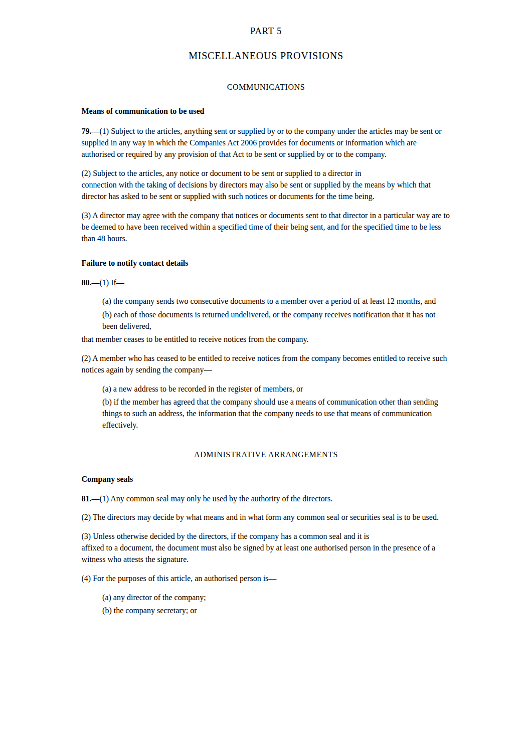PART 5
MISCELLANEOUS PROVISIONS
COMMUNICATIONS
Means of communication to be used
79.—(1) Subject to the articles, anything sent or supplied by or to the company under the articles may be sent or supplied in any way in which the Companies Act 2006 provides for documents or information which are authorised or required by any provision of that Act to be sent or supplied by or to the company.
(2) Subject to the articles, any notice or document to be sent or supplied to a director in
connection with the taking of decisions by directors may also be sent or supplied by the means by which that director has asked to be sent or supplied with such notices or documents for the time being.
(3) A director may agree with the company that notices or documents sent to that director in a particular way are to be deemed to have been received within a specified time of their being sent, and for the specified time to be less than 48 hours.
Failure to notify contact details
80.—(1) If—
(a) the company sends two consecutive documents to a member over a period of at least 12 months, and
(b) each of those documents is returned undelivered, or the company receives notification that it has not been delivered,
that member ceases to be entitled to receive notices from the company.
(2) A member who has ceased to be entitled to receive notices from the company becomes entitled to receive such notices again by sending the company—
(a) a new address to be recorded in the register of members, or
(b) if the member has agreed that the company should use a means of communication other than sending things to such an address, the information that the company needs to use that means of communication effectively.
ADMINISTRATIVE ARRANGEMENTS
Company seals
81.—(1) Any common seal may only be used by the authority of the directors.
(2) The directors may decide by what means and in what form any common seal or securities seal is to be used.
(3) Unless otherwise decided by the directors, if the company has a common seal and it is
affixed to a document, the document must also be signed by at least one authorised person in the presence of a witness who attests the signature.
(4) For the purposes of this article, an authorised person is—
(a) any director of the company;
(b) the company secretary; or